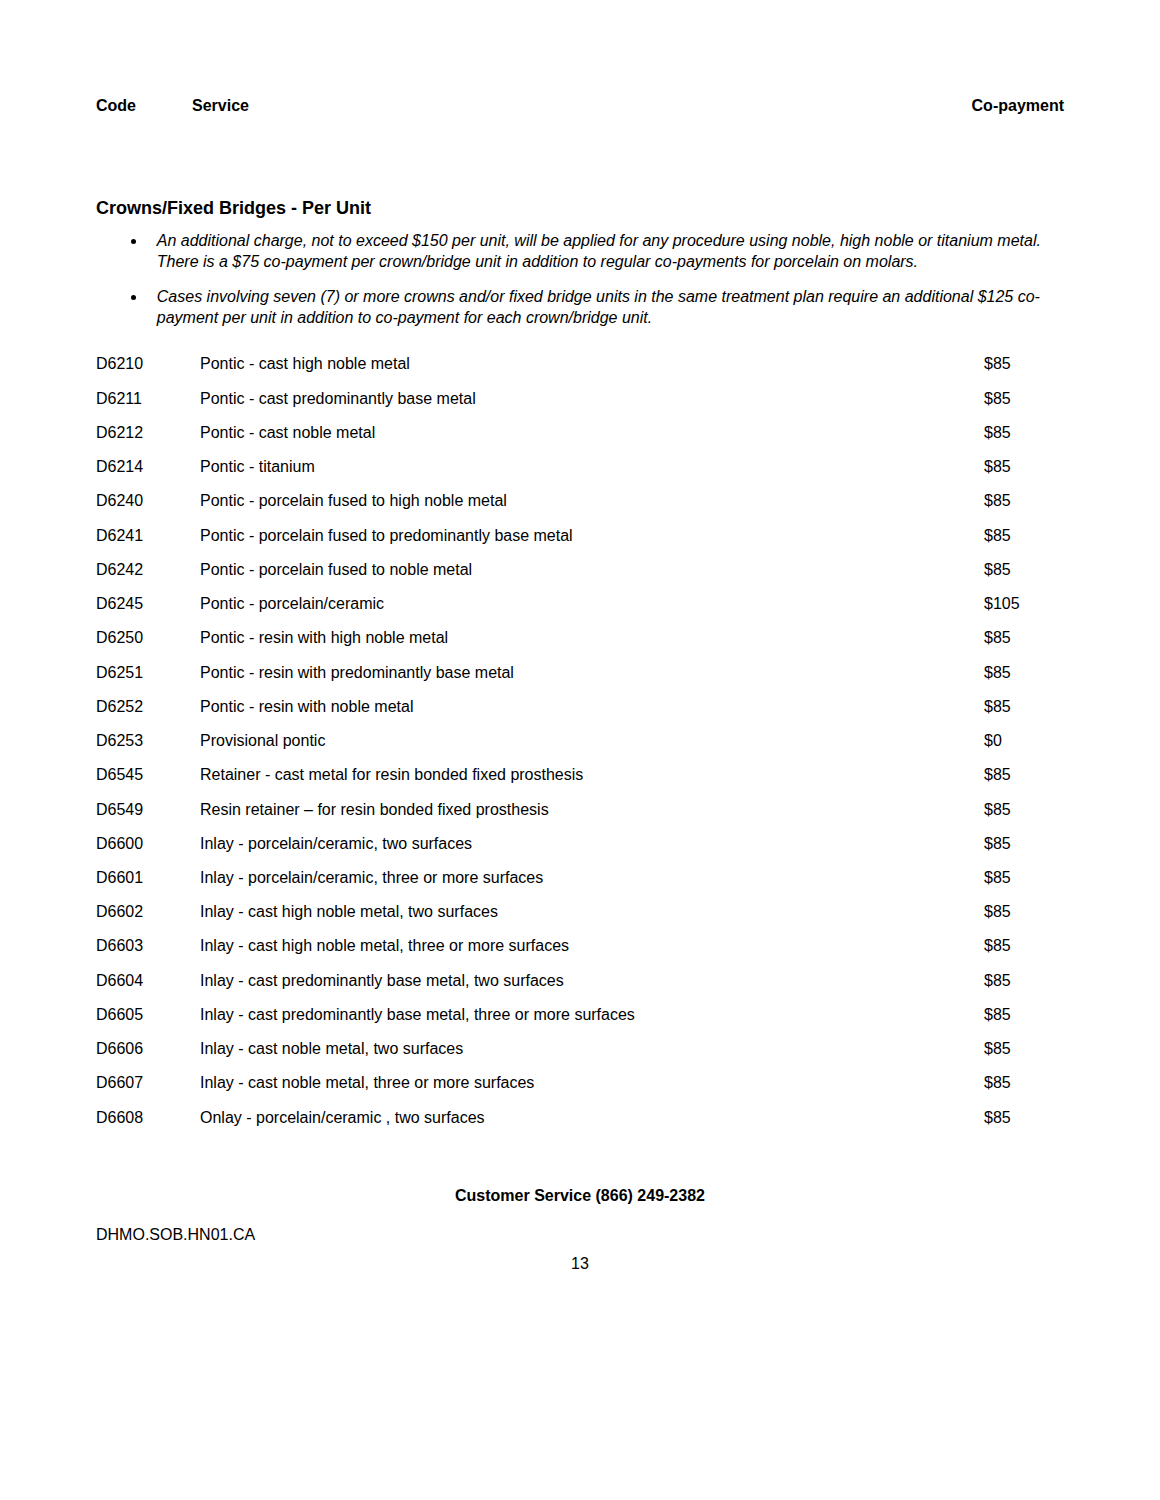Code Service
Co-payment
Crowns/Fixed Bridges - Per Unit
An additional charge, not to exceed $150 per unit, will be applied for any procedure using noble, high noble or titanium metal. There is a $75 co-payment per crown/bridge unit in addition to regular co-payments for porcelain on molars.
Cases involving seven (7) or more crowns and/or fixed bridge units in the same treatment plan require an additional $125 co-payment per unit in addition to co-payment for each crown/bridge unit.
| D6210 | Pontic - cast high noble metal | $85 |
| D6211 | Pontic - cast predominantly base metal | $85 |
| D6212 | Pontic - cast noble metal | $85 |
| D6214 | Pontic - titanium | $85 |
| D6240 | Pontic - porcelain fused to high noble metal | $85 |
| D6241 | Pontic - porcelain fused to predominantly base metal | $85 |
| D6242 | Pontic - porcelain fused to noble metal | $85 |
| D6245 | Pontic - porcelain/ceramic | $105 |
| D6250 | Pontic - resin with high noble metal | $85 |
| D6251 | Pontic - resin with predominantly base metal | $85 |
| D6252 | Pontic - resin with noble metal | $85 |
| D6253 | Provisional pontic | $0 |
| D6545 | Retainer - cast metal for resin bonded fixed prosthesis | $85 |
| D6549 | Resin retainer – for resin bonded fixed prosthesis | $85 |
| D6600 | Inlay - porcelain/ceramic, two surfaces | $85 |
| D6601 | Inlay - porcelain/ceramic, three or more surfaces | $85 |
| D6602 | Inlay - cast high noble metal, two surfaces | $85 |
| D6603 | Inlay - cast high noble metal, three or more surfaces | $85 |
| D6604 | Inlay - cast predominantly base metal, two surfaces | $85 |
| D6605 | Inlay - cast predominantly base metal, three or more surfaces | $85 |
| D6606 | Inlay - cast noble metal, two surfaces | $85 |
| D6607 | Inlay - cast noble metal, three or more surfaces | $85 |
| D6608 | Onlay - porcelain/ceramic , two surfaces | $85 |
Customer Service (866) 249-2382
DHMO.SOB.HN01.CA
13